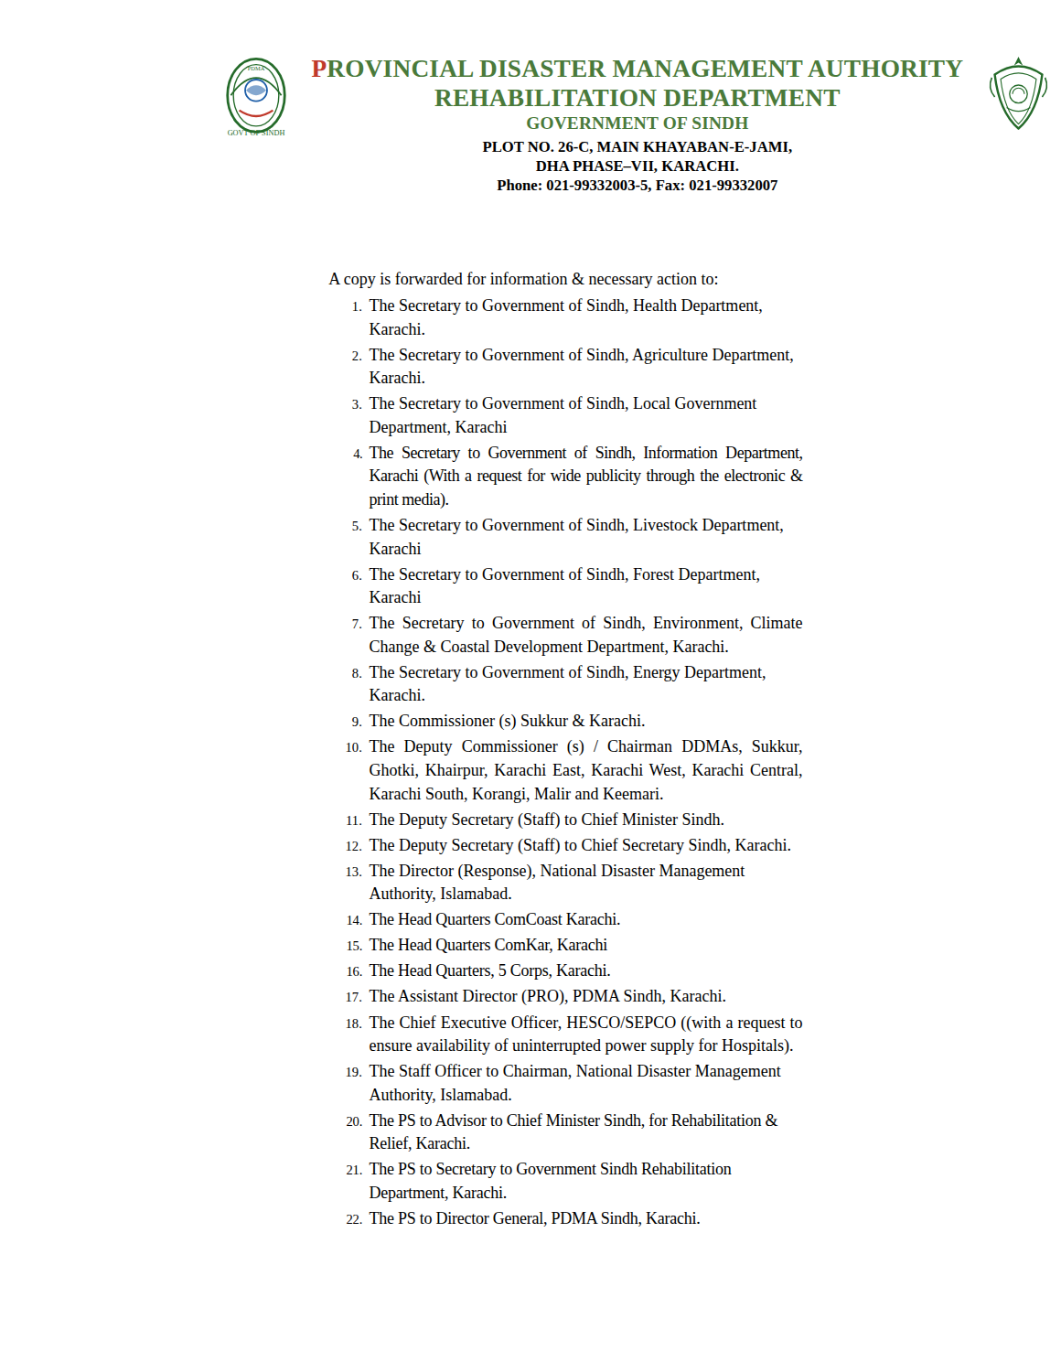PROVINCIAL DISASTER MANAGEMENT AUTHORITY
REHABILITATION DEPARTMENT
GOVERNMENT OF SINDH
PLOT NO. 26-C, MAIN KHAYABAN-E-JAMI,
DHA PHASE–VII, KARACHI.
Phone: 021-99332003-5, Fax: 021-99332007
A copy is forwarded for information & necessary action to:
The Secretary to Government of Sindh, Health Department, Karachi.
The Secretary to Government of Sindh, Agriculture Department, Karachi.
The Secretary to Government of Sindh, Local Government Department, Karachi
The Secretary to Government of Sindh, Information Department, Karachi (With a request for wide publicity through the electronic & print media).
The Secretary to Government of Sindh, Livestock Department, Karachi
The Secretary to Government of Sindh, Forest Department, Karachi
The Secretary to Government of Sindh, Environment, Climate Change & Coastal Development Department, Karachi.
The Secretary to Government of Sindh, Energy Department, Karachi.
The Commissioner (s) Sukkur & Karachi.
The Deputy Commissioner (s) / Chairman DDMAs, Sukkur, Ghotki, Khairpur, Karachi East, Karachi West, Karachi Central, Karachi South, Korangi, Malir and Keemari.
The Deputy Secretary (Staff) to Chief Minister Sindh.
The Deputy Secretary (Staff) to Chief Secretary Sindh, Karachi.
The Director (Response), National Disaster Management Authority, Islamabad.
The Head Quarters ComCoast Karachi.
The Head Quarters ComKar, Karachi
The Head Quarters, 5 Corps, Karachi.
The Assistant Director (PRO), PDMA Sindh, Karachi.
The Chief Executive Officer, HESCO/SEPCO ((with a request to ensure availability of uninterrupted power supply for Hospitals).
The Staff Officer to Chairman, National Disaster Management Authority, Islamabad.
The PS to Advisor to Chief Minister Sindh, for Rehabilitation & Relief, Karachi.
The PS to Secretary to Government Sindh Rehabilitation Department, Karachi.
The PS to Director General, PDMA Sindh, Karachi.